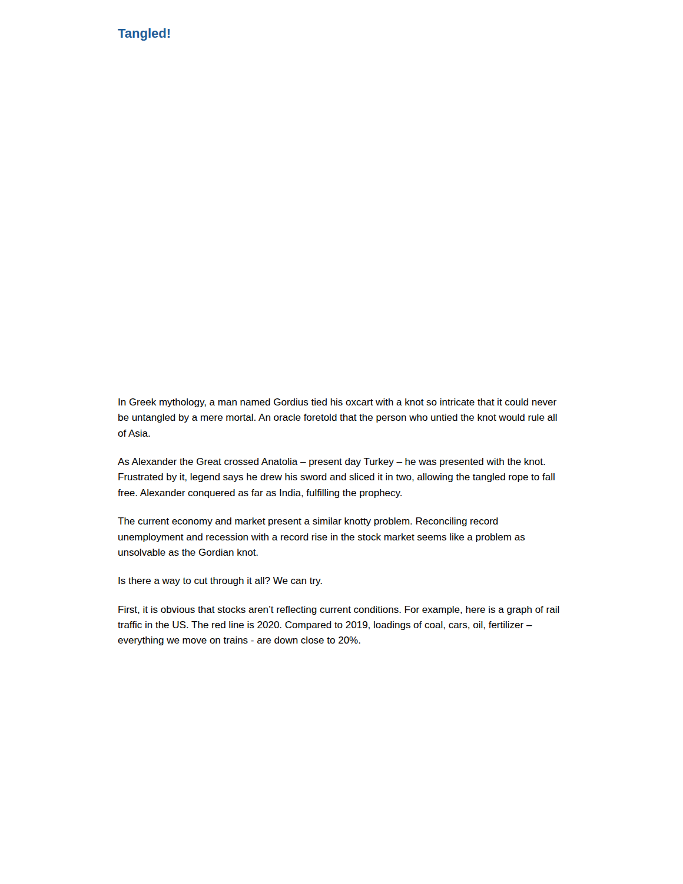Tangled!
In Greek mythology, a man named Gordius tied his oxcart with a knot so intricate that it could never be untangled by a mere mortal. An oracle foretold that the person who untied the knot would rule all of Asia.
As Alexander the Great crossed Anatolia – present day Turkey – he was presented with the knot. Frustrated by it, legend says he drew his sword and sliced it in two, allowing the tangled rope to fall free. Alexander conquered as far as India, fulfilling the prophecy.
The current economy and market present a similar knotty problem. Reconciling record unemployment and recession with a record rise in the stock market seems like a problem as unsolvable as the Gordian knot.
Is there a way to cut through it all? We can try.
First, it is obvious that stocks aren’t reflecting current conditions. For example, here is a graph of rail traffic in the US. The red line is 2020. Compared to 2019, loadings of coal, cars, oil, fertilizer – everything we move on trains - are down close to 20%.